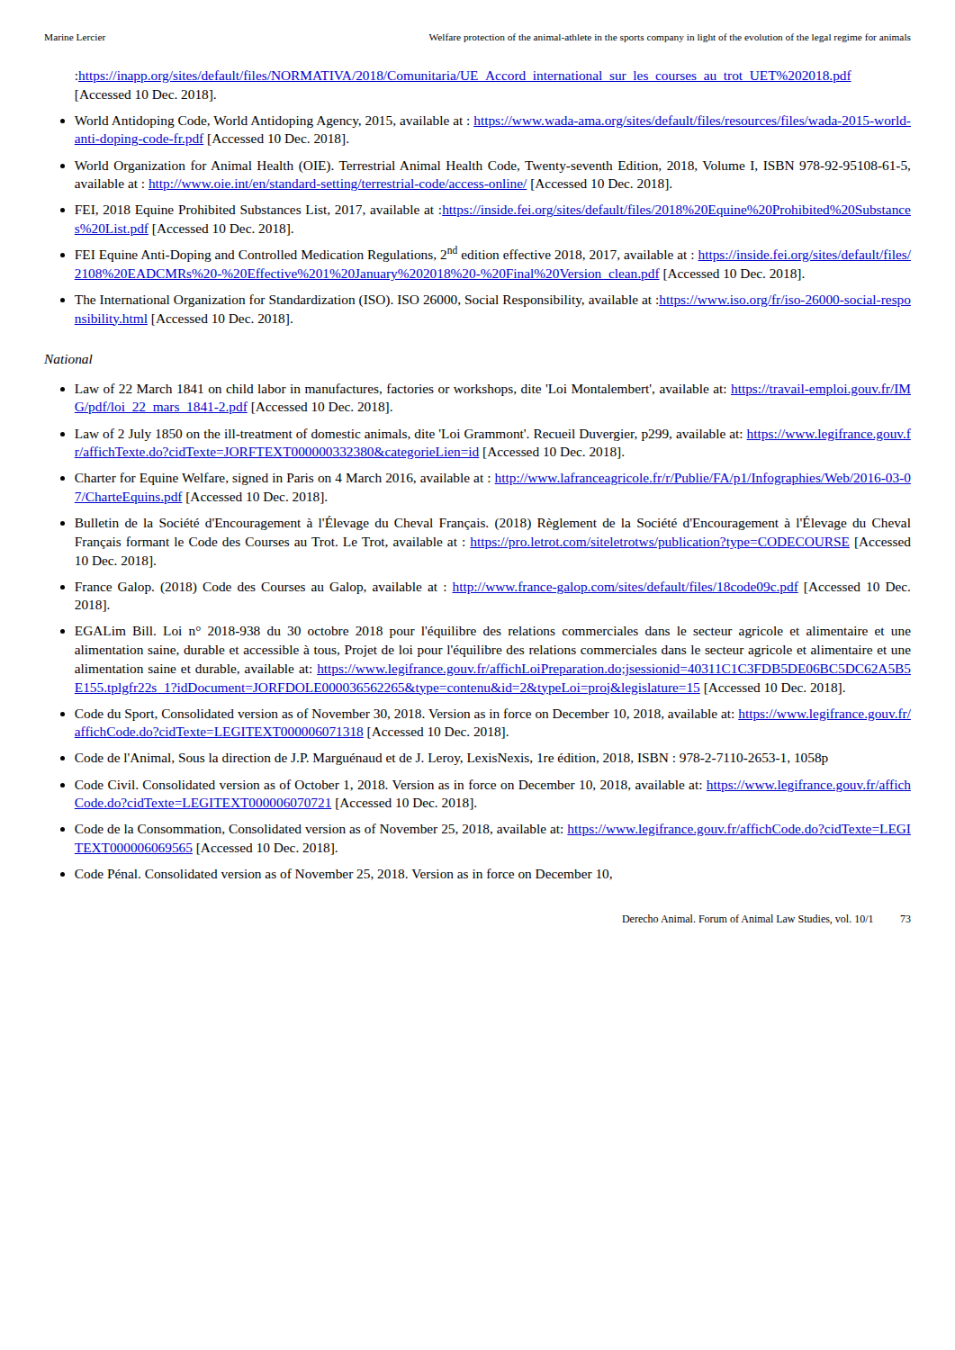Marine Lercier
Welfare protection of the animal-athlete in the sports company in light of the evolution of the legal regime for animals
:https://inapp.org/sites/default/files/NORMATIVA/2018/Comunitaria/UE_Accord_international_sur_les_courses_au_trot_UET%202018.pdf [Accessed 10 Dec. 2018].
World Antidoping Code, World Antidoping Agency, 2015, available at : https://www.wada-ama.org/sites/default/files/resources/files/wada-2015-world-anti-doping-code-fr.pdf [Accessed 10 Dec. 2018].
World Organization for Animal Health (OIE). Terrestrial Animal Health Code, Twenty-seventh Edition, 2018, Volume I, ISBN 978-92-95108-61-5, available at : http://www.oie.int/en/standard-setting/terrestrial-code/access-online/ [Accessed 10 Dec. 2018].
FEI, 2018 Equine Prohibited Substances List, 2017, available at :https://inside.fei.org/sites/default/files/2018%20Equine%20Prohibited%20Substances%20List.pdf [Accessed 10 Dec. 2018].
FEI Equine Anti-Doping and Controlled Medication Regulations, 2nd edition effective 2018, 2017, available at : https://inside.fei.org/sites/default/files/2108%20EADCMRs%20-%20Effective%201%20January%202018%20-%20Final%20Version_clean.pdf [Accessed 10 Dec. 2018].
The International Organization for Standardization (ISO). ISO 26000, Social Responsibility, available at :https://www.iso.org/fr/iso-26000-social-responsibility.html [Accessed 10 Dec. 2018].
National
Law of 22 March 1841 on child labor in manufactures, factories or workshops, dite 'Loi Montalembert', available at: https://travail-emploi.gouv.fr/IMG/pdf/loi_22_mars_1841-2.pdf [Accessed 10 Dec. 2018].
Law of 2 July 1850 on the ill-treatment of domestic animals, dite 'Loi Grammont'. Recueil Duvergier, p299, available at: https://www.legifrance.gouv.fr/affichTexte.do?cidTexte=JORFTEXT000000332380&categorieLien=id [Accessed 10 Dec. 2018].
Charter for Equine Welfare, signed in Paris on 4 March 2016, available at : http://www.lafranceagricole.fr/r/Publie/FA/p1/Infographies/Web/2016-03-07/CharteEquins.pdf [Accessed 10 Dec. 2018].
Bulletin de la Société d'Encouragement à l'Élevage du Cheval Français. (2018) Règlement de la Société d'Encouragement à l'Élevage du Cheval Français formant le Code des Courses au Trot. Le Trot, available at : https://pro.letrot.com/siteletrotws/publication?type=CODECOURSE [Accessed 10 Dec. 2018].
France Galop. (2018) Code des Courses au Galop, available at : http://www.france-galop.com/sites/default/files/18code09c.pdf [Accessed 10 Dec. 2018].
EGALim Bill. Loi n° 2018-938 du 30 octobre 2018 pour l'équilibre des relations commerciales dans le secteur agricole et alimentaire et une alimentation saine, durable et accessible à tous, Projet de loi pour l'équilibre des relations commerciales dans le secteur agricole et alimentaire et une alimentation saine et durable, available at: https://www.legifrance.gouv.fr/affichLoiPreparation.do;jsessionid=40311C1C3FDB5DE06BC5DC62A5B5E155.tplgfr22s_1?idDocument=JORFDOLE000036562265&type=contenu&id=2&typeLoi=proj&legislature=15 [Accessed 10 Dec. 2018].
Code du Sport, Consolidated version as of November 30, 2018. Version as in force on December 10, 2018, available at: https://www.legifrance.gouv.fr/affichCode.do?cidTexte=LEGITEXT000006071318 [Accessed 10 Dec. 2018].
Code de l'Animal, Sous la direction de J.P. Marguénaud et de J. Leroy, LexisNexis, 1re édition, 2018, ISBN : 978-2-7110-2653-1, 1058p
Code Civil. Consolidated version as of October 1, 2018. Version as in force on December 10, 2018, available at: https://www.legifrance.gouv.fr/affichCode.do?cidTexte=LEGITEXT000006070721 [Accessed 10 Dec. 2018].
Code de la Consommation, Consolidated version as of November 25, 2018, available at: https://www.legifrance.gouv.fr/affichCode.do?cidTexte=LEGITEXT000006069565 [Accessed 10 Dec. 2018].
Code Pénal. Consolidated version as of November 25, 2018. Version as in force on December 10,
Derecho Animal. Forum of Animal Law Studies, vol. 10/1 73